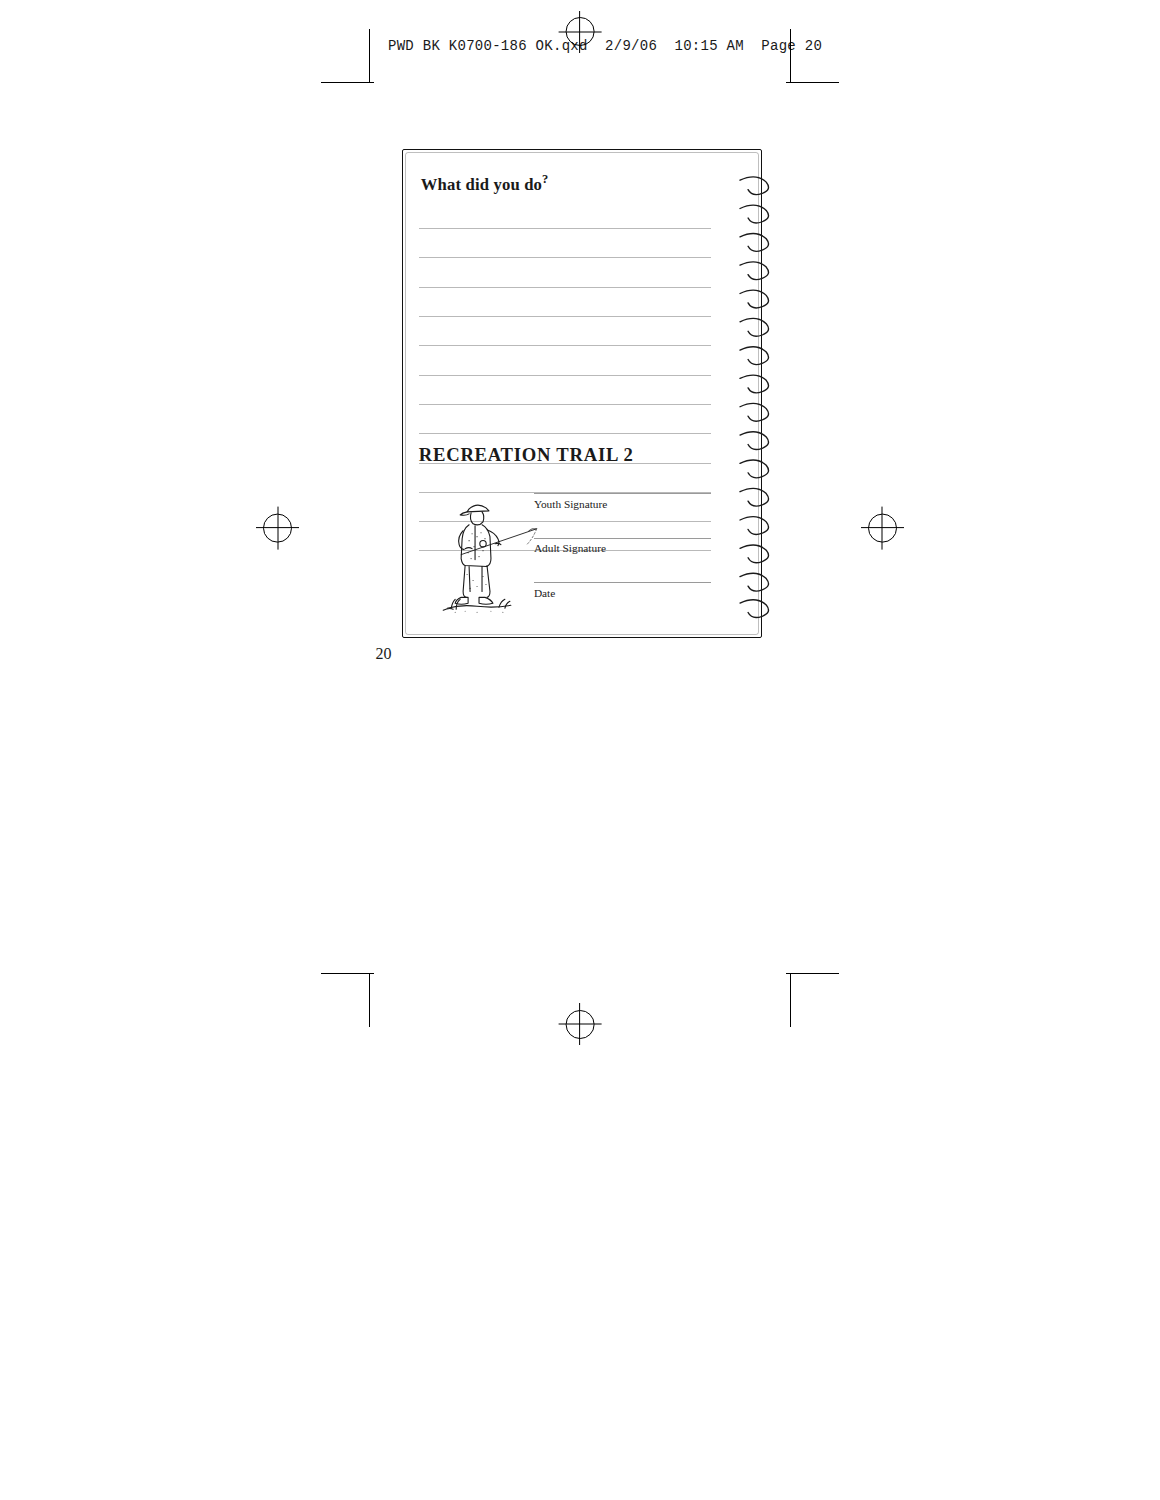PWD BK K0700-186 OK.qxd 2/9/06 10:15 AM Page 20
What did you do?
RECREATION TRAIL 2
Youth Signature
Adult Signature
Date
20